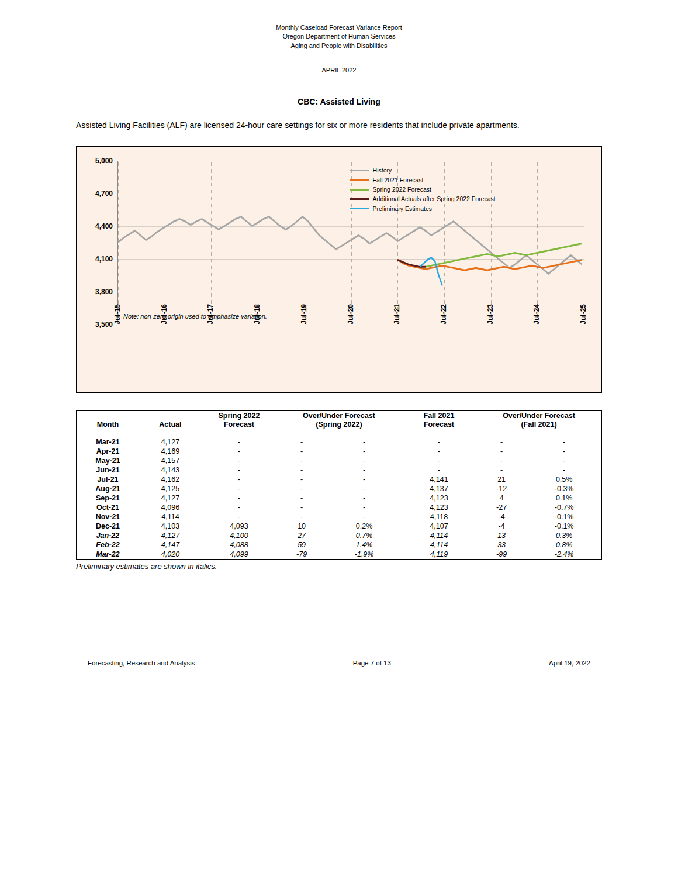Monthly Caseload Forecast Variance Report
Oregon Department of Human Services
Aging and People with Disabilities
APRIL 2022
CBC: Assisted Living
Assisted Living Facilities (ALF) are licensed 24-hour care settings for six or more residents that include private apartments.
5,000
4,700
4,400
4,100
3,800
3,500
Jul-15
Jul-16
Jul-17
Jul-18
Jul-19
Jul-20
Jul-21
Jul-22
Jul-23
Jul-24
Jul-25
History
Fall 2021 Forecast
Spring 2022 Forecast
Additional Actuals after Spring 2022 Forecast
Preliminary Estimates
Note: non-zero origin used to emphasize variation.
| Month | Actual | Spring 2022 Forecast | Over/Under Forecast (Spring 2022) | Fall 2021 Forecast | Over/Under Forecast (Fall 2021) |
| --- | --- | --- | --- | --- | --- |
| Mar-21 | 4,127 | - | - | - | - | - | - |
| Apr-21 | 4,169 | - | - | - | - | - | - |
| May-21 | 4,157 | - | - | - | - | - | - |
| Jun-21 | 4,143 | - | - | - | - | - | - |
| Jul-21 | 4,162 | - | - | - | 4,141 | 21 | 0.5% |
| Aug-21 | 4,125 | - | - | - | 4,137 | -12 | -0.3% |
| Sep-21 | 4,127 | - | - | - | 4,123 | 4 | 0.1% |
| Oct-21 | 4,096 | - | - | - | 4,123 | -27 | -0.7% |
| Nov-21 | 4,114 | - | - | - | 4,118 | -4 | -0.1% |
| Dec-21 | 4,103 | 4,093 | 10 | 0.2% | 4,107 | -4 | -0.1% |
| Jan-22 | 4,127 | 4,100 | 27 | 0.7% | 4,114 | 13 | 0.3% |
| Feb-22 | 4,147 | 4,088 | 59 | 1.4% | 4,114 | 33 | 0.8% |
| Mar-22 | 4,020 | 4,099 | -79 | -1.9% | 4,119 | -99 | -2.4% |
Preliminary estimates are shown in italics.
Forecasting, Research and Analysis Page 7 of 13 April 19, 2022